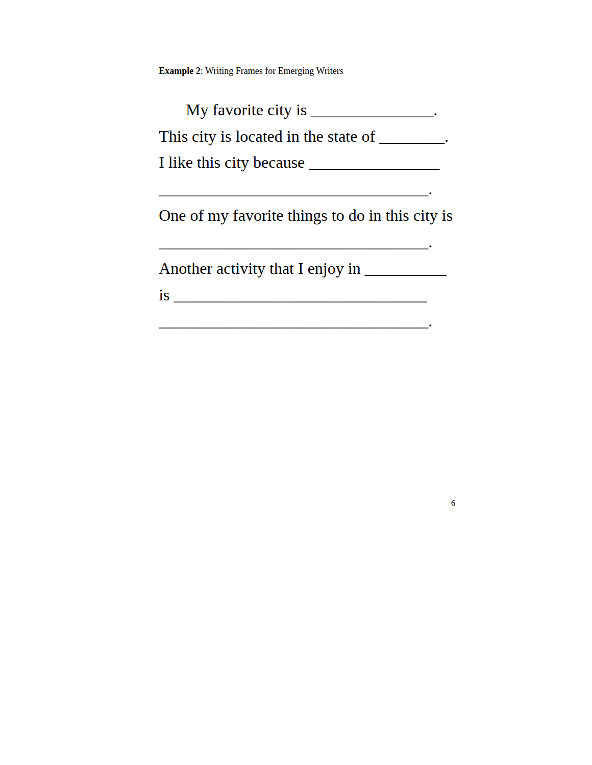Example 2: Writing Frames for Emerging Writers
My favorite city is _______________.
This city is located in the state of ________.
I like this city because ________________
_________________________________.
One of my favorite things to do in this city is
_________________________________.
Another activity that I enjoy in __________
is _______________________________
_________________________________.
6